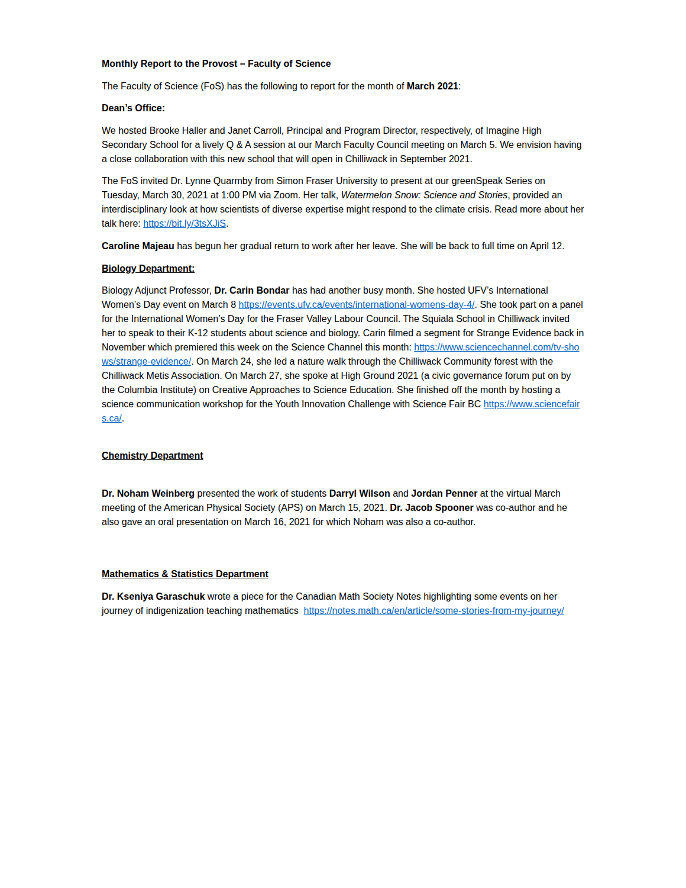Monthly Report to the Provost – Faculty of Science
The Faculty of Science (FoS) has the following to report for the month of March 2021:
Dean’s Office:
We hosted Brooke Haller and Janet Carroll, Principal and Program Director, respectively, of Imagine High Secondary School for a lively Q & A session at our March Faculty Council meeting on March 5. We envision having a close collaboration with this new school that will open in Chilliwack in September 2021.
The FoS invited Dr. Lynne Quarmby from Simon Fraser University to present at our greenSpeak Series on Tuesday, March 30, 2021 at 1:00 PM via Zoom. Her talk, Watermelon Snow: Science and Stories, provided an interdisciplinary look at how scientists of diverse expertise might respond to the climate crisis. Read more about her talk here: https://bit.ly/3tsXJiS.
Caroline Majeau has begun her gradual return to work after her leave. She will be back to full time on April 12.
Biology Department:
Biology Adjunct Professor, Dr. Carin Bondar has had another busy month. She hosted UFV’s International Women’s Day event on March 8 https://events.ufv.ca/events/international-womens-day-4/. She took part on a panel for the International Women’s Day for the Fraser Valley Labour Council. The Squiala School in Chilliwack invited her to speak to their K-12 students about science and biology. Carin filmed a segment for Strange Evidence back in November which premiered this week on the Science Channel this month: https://www.sciencechannel.com/tv-shows/strange-evidence/. On March 24, she led a nature walk through the Chilliwack Community forest with the Chilliwack Metis Association. On March 27, she spoke at High Ground 2021 (a civic governance forum put on by the Columbia Institute) on Creative Approaches to Science Education. She finished off the month by hosting a science communication workshop for the Youth Innovation Challenge with Science Fair BC https://www.sciencefairs.ca/.
Chemistry Department
Dr. Noham Weinberg presented the work of students Darryl Wilson and Jordan Penner at the virtual March meeting of the American Physical Society (APS) on March 15, 2021. Dr. Jacob Spooner was co-author and he also gave an oral presentation on March 16, 2021 for which Noham was also a co-author.
Mathematics & Statistics Department
Dr. Kseniya Garaschuk wrote a piece for the Canadian Math Society Notes highlighting some events on her journey of indigenization teaching mathematics https://notes.math.ca/en/article/some-stories-from-my-journey/